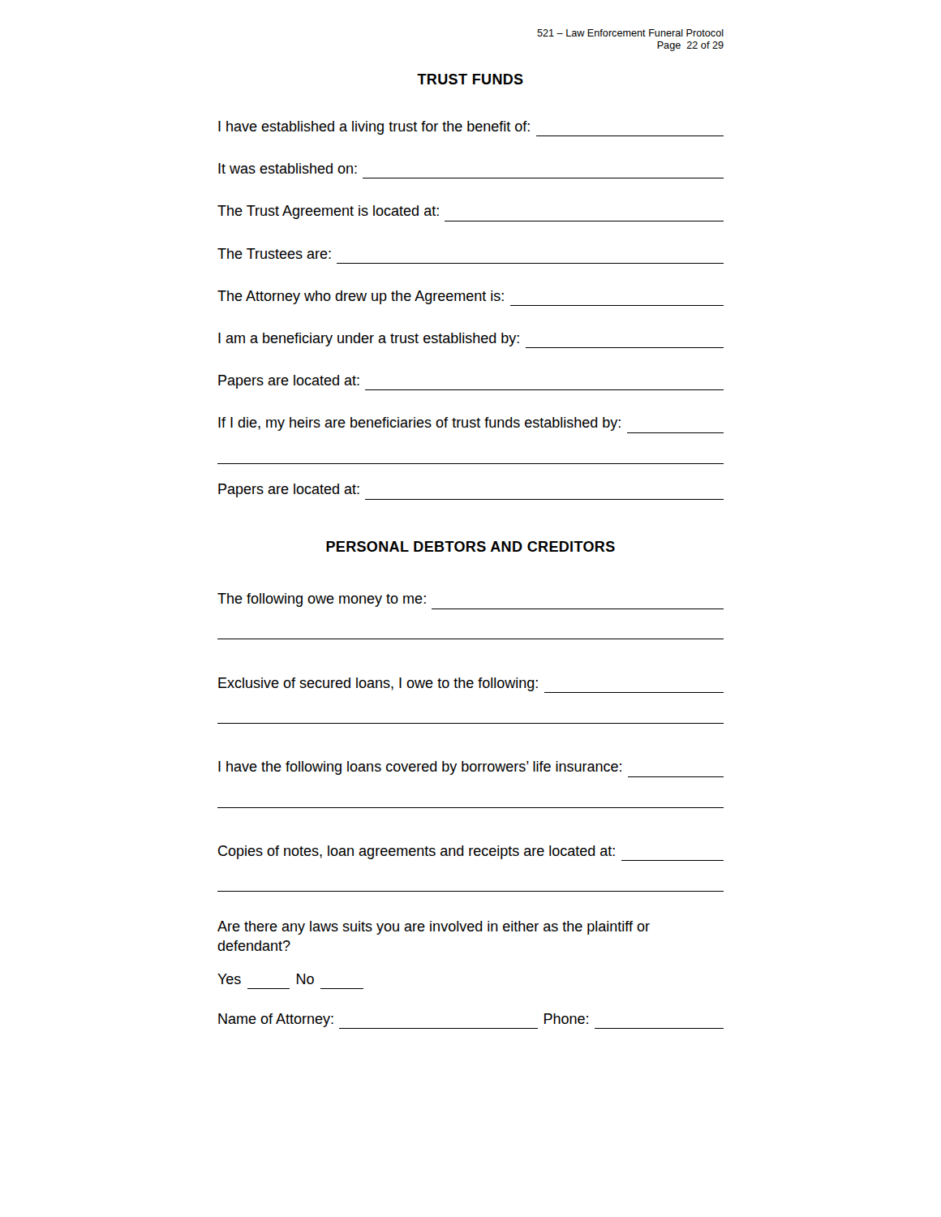521 – Law Enforcement Funeral Protocol
Page 22 of 29
TRUST FUNDS
I have established a living trust for the benefit of:
It was established on:
The Trust Agreement is located at:
The Trustees are:
The Attorney who drew up the Agreement is:
I am a beneficiary under a trust established by:
Papers are located at:
If I die, my heirs are beneficiaries of trust funds established by:
Papers are located at:
PERSONAL DEBTORS AND CREDITORS
The following owe money to me:
Exclusive of secured loans, I owe to the following:
I have the following loans covered by borrowers’ life insurance:
Copies of notes, loan agreements and receipts are located at:
Are there any laws suits you are involved in either as the plaintiff or defendant?
Yes No
Name of Attorney: Phone: